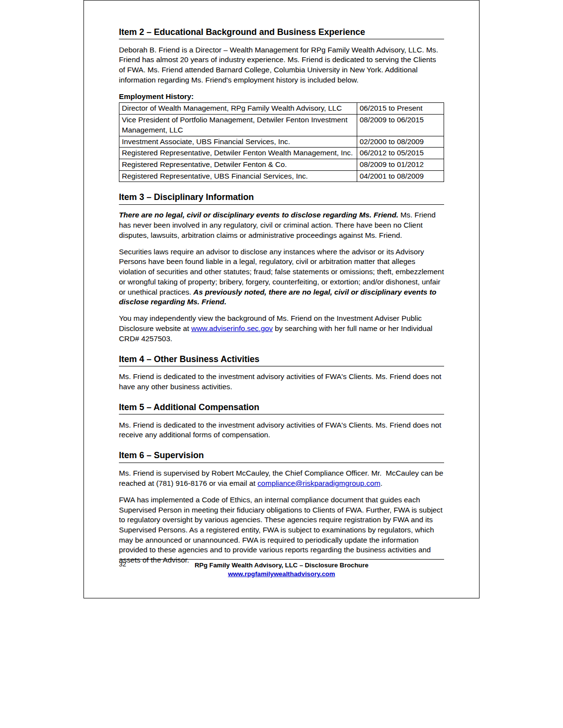Item 2 – Educational Background and Business Experience
Deborah B. Friend is a Director – Wealth Management for RPg Family Wealth Advisory, LLC. Ms. Friend has almost 20 years of industry experience. Ms. Friend is dedicated to serving the Clients of FWA. Ms. Friend attended Barnard College, Columbia University in New York. Additional information regarding Ms. Friend's employment history is included below.
Employment History:
| Director of Wealth Management, RPg Family Wealth Advisory, LLC | 06/2015 to Present |
| Vice President of Portfolio Management, Detwiler Fenton Investment Management, LLC | 08/2009 to 06/2015 |
| Investment Associate, UBS Financial Services, Inc. | 02/2000 to 08/2009 |
| Registered Representative, Detwiler Fenton Wealth Management, Inc. | 06/2012 to 05/2015 |
| Registered Representative, Detwiler Fenton & Co. | 08/2009 to 01/2012 |
| Registered Representative, UBS Financial Services, Inc. | 04/2001 to 08/2009 |
Item 3 – Disciplinary Information
There are no legal, civil or disciplinary events to disclose regarding Ms. Friend. Ms. Friend has never been involved in any regulatory, civil or criminal action. There have been no Client disputes, lawsuits, arbitration claims or administrative proceedings against Ms. Friend.
Securities laws require an advisor to disclose any instances where the advisor or its Advisory Persons have been found liable in a legal, regulatory, civil or arbitration matter that alleges violation of securities and other statutes; fraud; false statements or omissions; theft, embezzlement or wrongful taking of property; bribery, forgery, counterfeiting, or extortion; and/or dishonest, unfair or unethical practices. As previously noted, there are no legal, civil or disciplinary events to disclose regarding Ms. Friend.
You may independently view the background of Ms. Friend on the Investment Adviser Public Disclosure website at www.adviserinfo.sec.gov by searching with her full name or her Individual CRD# 4257503.
Item 4 – Other Business Activities
Ms. Friend is dedicated to the investment advisory activities of FWA's Clients. Ms. Friend does not have any other business activities.
Item 5 – Additional Compensation
Ms. Friend is dedicated to the investment advisory activities of FWA's Clients. Ms. Friend does not receive any additional forms of compensation.
Item 6 – Supervision
Ms. Friend is supervised by Robert McCauley, the Chief Compliance Officer. Mr. McCauley can be reached at (781) 916-8176 or via email at compliance@riskparadigmgroup.com.
FWA has implemented a Code of Ethics, an internal compliance document that guides each Supervised Person in meeting their fiduciary obligations to Clients of FWA. Further, FWA is subject to regulatory oversight by various agencies. These agencies require registration by FWA and its Supervised Persons. As a registered entity, FWA is subject to examinations by regulators, which may be announced or unannounced. FWA is required to periodically update the information provided to these agencies and to provide various reports regarding the business activities and assets of the Advisor.
32
RPg Family Wealth Advisory, LLC – Disclosure Brochure
www.rpgfamilywealthadvisory.com